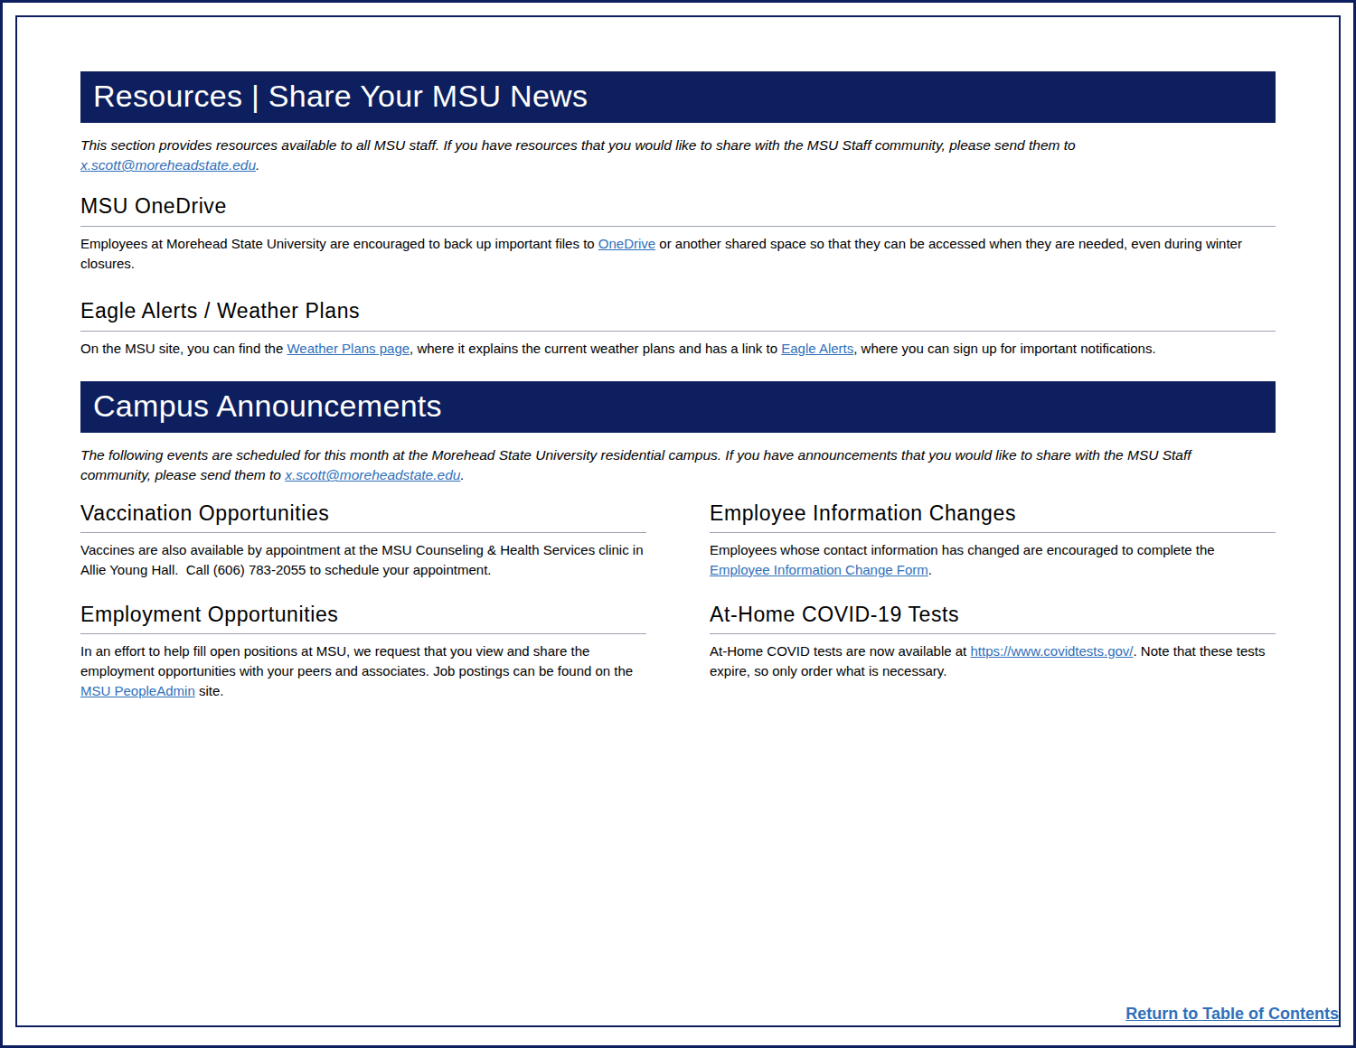Resources | Share Your MSU News
This section provides resources available to all MSU staff. If you have resources that you would like to share with the MSU Staff community, please send them to x.scott@moreheadstate.edu.
MSU OneDrive
Employees at Morehead State University are encouraged to back up important files to OneDrive or another shared space so that they can be accessed when they are needed, even during winter closures.
Eagle Alerts / Weather Plans
On the MSU site, you can find the Weather Plans page, where it explains the current weather plans and has a link to Eagle Alerts, where you can sign up for important notifications.
Campus Announcements
The following events are scheduled for this month at the Morehead State University residential campus. If you have announcements that you would like to share with the MSU Staff community, please send them to x.scott@moreheadstate.edu.
Vaccination Opportunities
Vaccines are also available by appointment at the MSU Counseling & Health Services clinic in Allie Young Hall. Call (606) 783-2055 to schedule your appointment.
Employment Opportunities
In an effort to help fill open positions at MSU, we request that you view and share the employment opportunities with your peers and associates. Job postings can be found on the MSU PeopleAdmin site.
Employee Information Changes
Employees whose contact information has changed are encouraged to complete the Employee Information Change Form.
At-Home COVID-19 Tests
At-Home COVID tests are now available at https://www.covidtests.gov/. Note that these tests expire, so only order what is necessary.
Return to Table of Contents